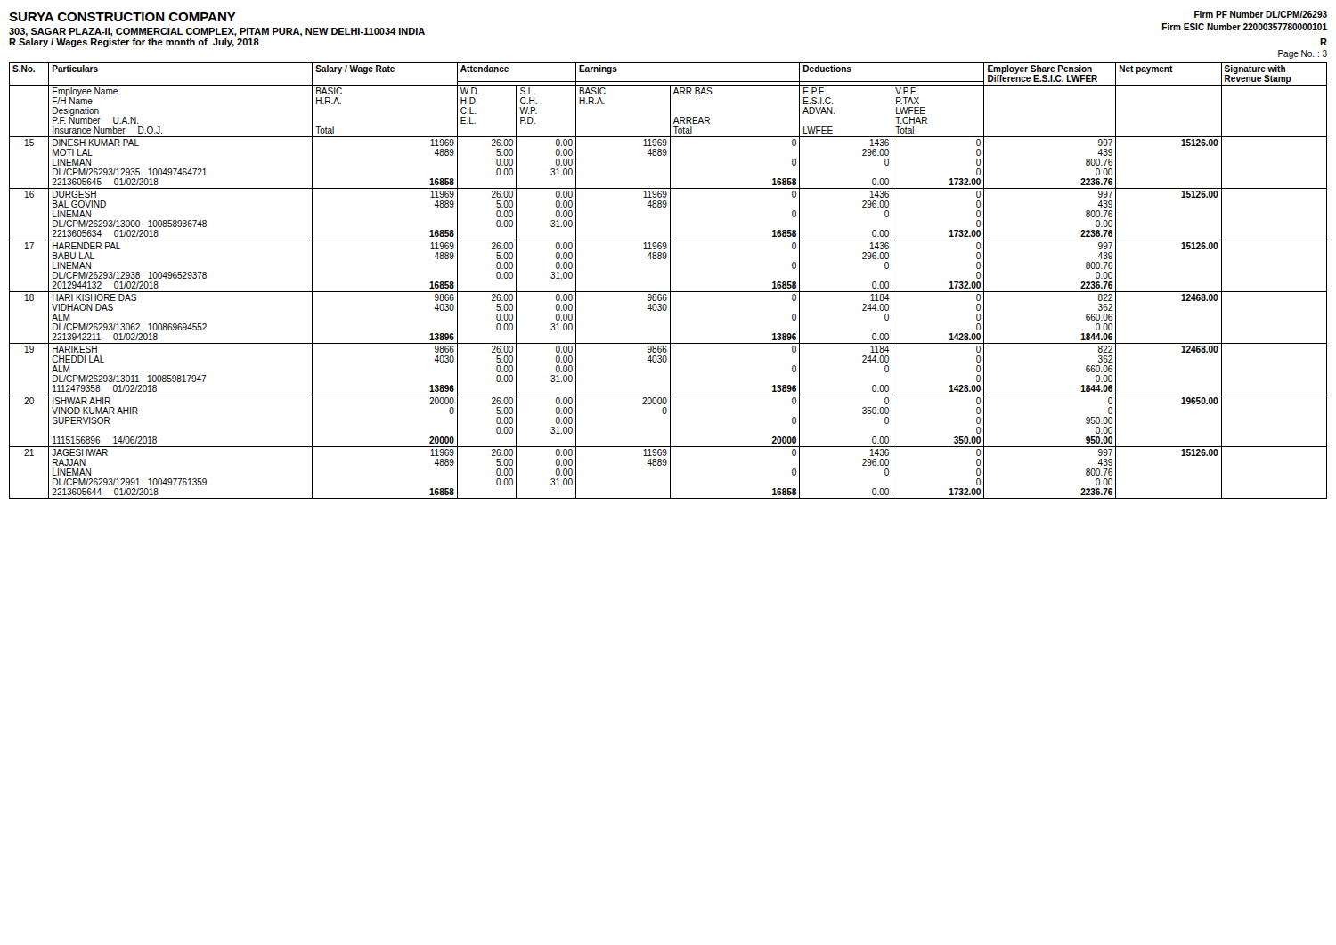SURYA CONSTRUCTION COMPANY
303, SAGAR PLAZA-II, COMMERCIAL COMPLEX, PITAM PURA, NEW DELHI-110034 INDIA
Firm PF Number DL/CPM/26293
Firm ESIC Number 22000357780000101
R Salary / Wages Register for the month of July, 2018
R
Page No. : 3
| S.No. | Particulars | Salary / Wage Rate | Attendance | Earnings | Deductions | Employer Share Pension Difference E.S.I.C. LWFER | Net payment | Signature with Revenue Stamp |
| --- | --- | --- | --- | --- | --- | --- | --- | --- |
| | Employee Name F/H Name Designation P.F. Number U.A.N. Insurance Number D.O.J. | BASIC H.R.A. Total | W.D. H.D. C.L. E.L. | S.L. C.H. W.P. P.D. | BASIC H.R.A. | ARR.BAS ARREAR Total | E.P.F. E.S.I.C. ADVAN. LWFEE | V.P.F. P.TAX LWFEE T.CHAR Total | | | |
| 15 | DINESH KUMAR PAL MOTI LAL LINEMAN DL/CPM/26293/12935 100497464721 2213605645 01/02/2018 | 11969 4889 16858 | 26.00 5.00 0.00 0.00 | 0.00 0.00 0.00 31.00 | 11969 4889 | 0 0 16858 | 1436 296.00 0 0.00 | 0 0 0 0 1732.00 | 997 439 800.76 0.00 2236.76 | 15126.00 | |
| 16 | DURGESH BAL GOVIND LINEMAN DL/CPM/26293/13000 100858936748 2213605634 01/02/2018 | 11969 4889 16858 | 26.00 5.00 0.00 0.00 | 0.00 0.00 0.00 31.00 | 11969 4889 | 0 0 16858 | 1436 296.00 0 0.00 | 0 0 0 0 1732.00 | 997 439 800.76 0.00 2236.76 | 15126.00 | |
| 17 | HARENDER PAL BABU LAL LINEMAN DL/CPM/26293/12938 100496529378 2012944132 01/02/2018 | 11969 4889 16858 | 26.00 5.00 0.00 0.00 | 0.00 0.00 0.00 31.00 | 11969 4889 | 0 0 16858 | 1436 296.00 0 0.00 | 0 0 0 0 1732.00 | 997 439 800.76 0.00 2236.76 | 15126.00 | |
| 18 | HARI KISHORE DAS VIDHAON DAS ALM DL/CPM/26293/13062 100869694552 2213942211 01/02/2018 | 9866 4030 13896 | 26.00 5.00 0.00 0.00 | 0.00 0.00 0.00 31.00 | 9866 4030 | 0 0 13896 | 1184 244.00 0 0.00 | 0 0 0 0 1428.00 | 822 362 660.06 0.00 1844.06 | 12468.00 | |
| 19 | HARIKESH CHEDDI LAL ALM DL/CPM/26293/13011 100859817947 1112479358 01/02/2018 | 9866 4030 13896 | 26.00 5.00 0.00 0.00 | 0.00 0.00 0.00 31.00 | 9866 4030 | 0 0 13896 | 1184 244.00 0 0.00 | 0 0 0 0 1428.00 | 822 362 660.06 0.00 1844.06 | 12468.00 | |
| 20 | ISHWAR AHIR VINOD KUMAR AHIR SUPERVISOR 1115156896 14/06/2018 | 20000 0 20000 | 26.00 5.00 0.00 0.00 | 0.00 0.00 0.00 31.00 | 20000 0 | 0 0 20000 | 0 350.00 0 0.00 | 0 0 0 0 350.00 | 0 0 950.00 0.00 950.00 | 19650.00 | |
| 21 | JAGESHWAR RAJJAN LINEMAN DL/CPM/26293/12991 100497761359 2213605644 01/02/2018 | 11969 4889 16858 | 26.00 5.00 0.00 0.00 | 0.00 0.00 0.00 31.00 | 11969 4889 | 0 0 16858 | 1436 296.00 0 0.00 | 0 0 0 0 1732.00 | 997 439 800.76 0.00 2236.76 | 15126.00 | |